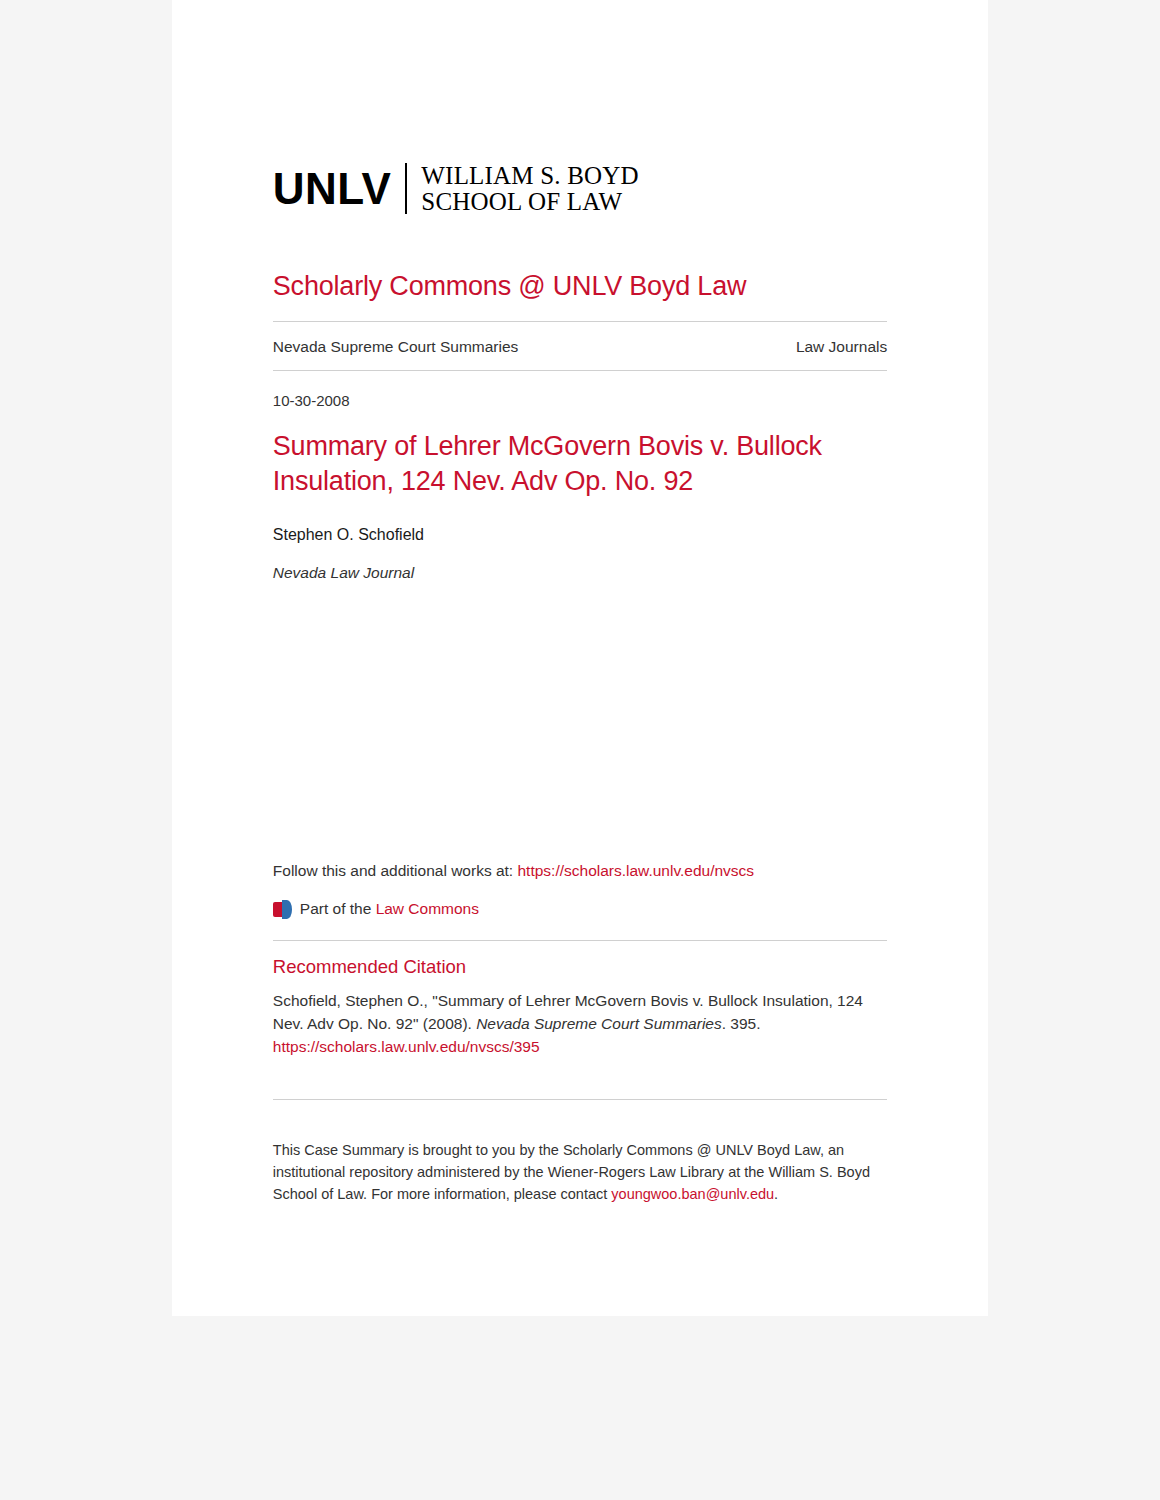UNLV
WILLIAM S. BOYD SCHOOL OF LAW
Scholarly Commons @ UNLV Boyd Law
Nevada Supreme Court Summaries Law Journals
10-30-2008
Summary of Lehrer McGovern Bovis v. Bullock Insulation, 124 Nev. Adv Op. No. 92
Stephen O. Schofield
Nevada Law Journal
Follow this and additional works at: https://scholars.law.unlv.edu/nvscs
Part of the Law Commons
Recommended Citation
Schofield, Stephen O., "Summary of Lehrer McGovern Bovis v. Bullock Insulation, 124 Nev. Adv Op. No. 92" (2008). Nevada Supreme Court Summaries. 395.
https://scholars.law.unlv.edu/nvscs/395
This Case Summary is brought to you by the Scholarly Commons @ UNLV Boyd Law, an institutional repository administered by the Wiener-Rogers Law Library at the William S. Boyd School of Law. For more information, please contact youngwoo.ban@unlv.edu.